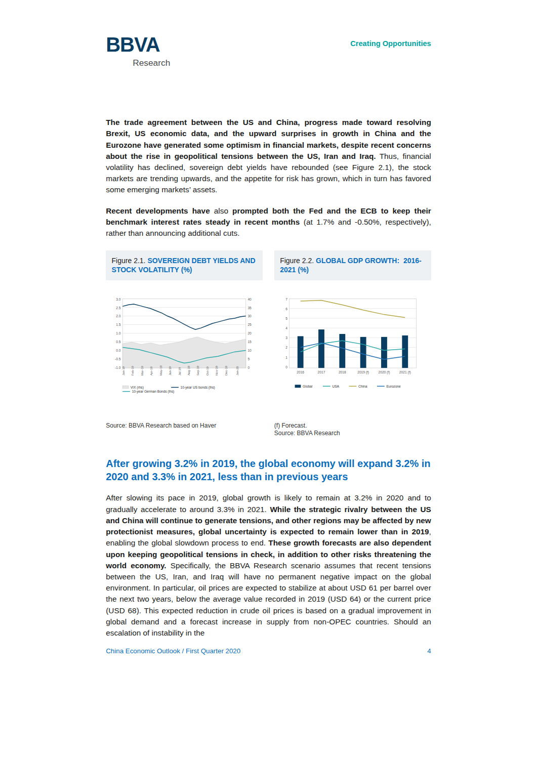BBVA
Research
Creating Opportunities
The trade agreement between the US and China, progress made toward resolving Brexit, US economic data, and the upward surprises in growth in China and the Eurozone have generated some optimism in financial markets, despite recent concerns about the rise in geopolitical tensions between the US, Iran and Iraq. Thus, financial volatility has declined, sovereign debt yields have rebounded (see Figure 2.1), the stock markets are trending upwards, and the appetite for risk has grown, which in turn has favored some emerging markets’ assets.
Recent developments have also prompted both the Fed and the ECB to keep their benchmark interest rates steady in recent months (at 1.7% and -0.50%, respectively), rather than announcing additional cuts.
Figure 2.1. Sovereign debt yields and stock volatility (%)
3.0 2.5 2.0 1.5 1.0 0.5 0.0 -0.5 -1.0 40 35 30 25 20 15 10 5 0 Jan-19 Feb-19 Mar-19 Apr-19 May-19 Jun-19 Jul-19 Aug-19 Sep-19 Oct-19 Nov-19 Dec-19 Jan-20 VIX (rhs) 10-year US bonds (lhs) 10-year German Bonds (lhs)
Source: BBVA Research based on Haver
Figure 2.2. Global GDP growth: 2016-2021 (%)
7 6 5 4 3 2 1 0 2016 2017 2018 2019 (f) 2020 (f) 2021 (f) Global USA China Eurozone
(f) Forecast.
Source: BBVA Research
After growing 3.2% in 2019, the global economy will expand 3.2% in 2020 and 3.3% in 2021, less than in previous years
After slowing its pace in 2019, global growth is likely to remain at 3.2% in 2020 and to gradually accelerate to around 3.3% in 2021. While the strategic rivalry between the US and China will continue to generate tensions, and other regions may be affected by new protectionist measures, global uncertainty is expected to remain lower than in 2019, enabling the global slowdown process to end. These growth forecasts are also dependent upon keeping geopolitical tensions in check, in addition to other risks threatening the world economy. Specifically, the BBVA Research scenario assumes that recent tensions between the US, Iran, and Iraq will have no permanent negative impact on the global environment. In particular, oil prices are expected to stabilize at about USD 61 per barrel over the next two years, below the average value recorded in 2019 (USD 64) or the current price (USD 68). This expected reduction in crude oil prices is based on a gradual improvement in global demand and a forecast increase in supply from non-OPEC countries. Should an escalation of instability in the
China Economic Outlook / First Quarter 2020
4